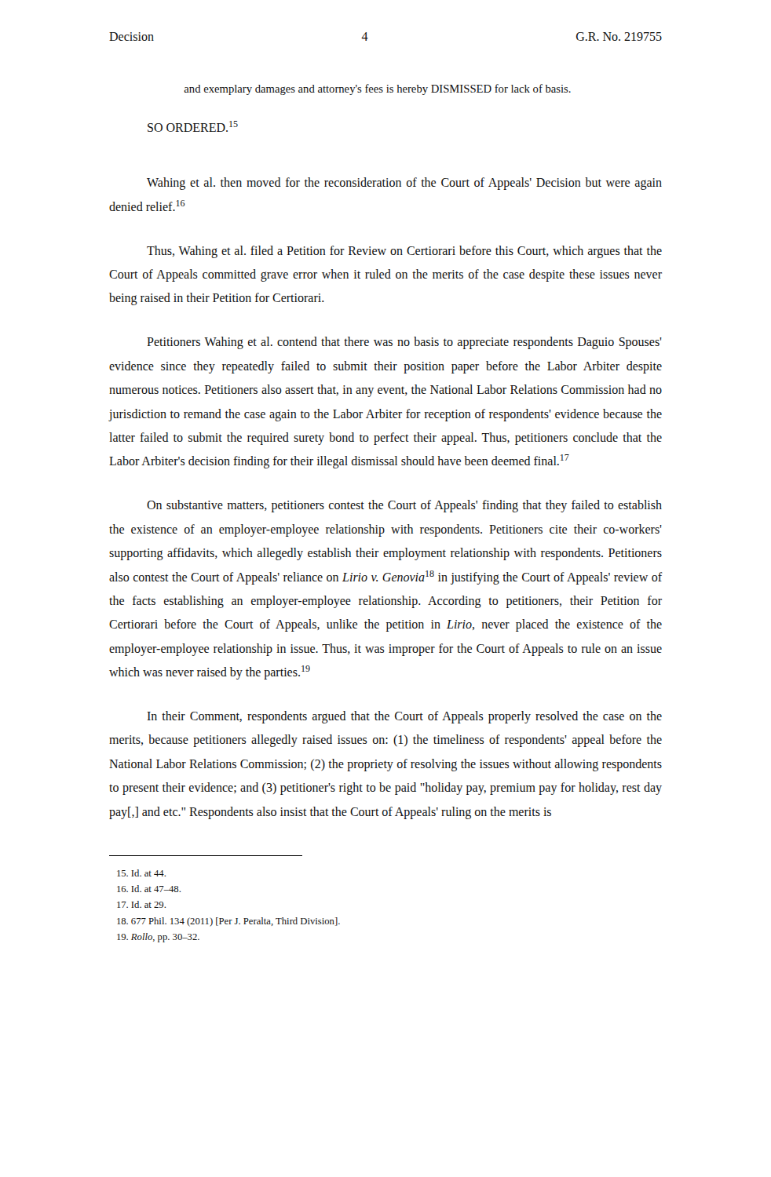Decision 4 G.R. No. 219755
and exemplary damages and attorney's fees is hereby DISMISSED for lack of basis.
SO ORDERED.15
Wahing et al. then moved for the reconsideration of the Court of Appeals' Decision but were again denied relief.16
Thus, Wahing et al. filed a Petition for Review on Certiorari before this Court, which argues that the Court of Appeals committed grave error when it ruled on the merits of the case despite these issues never being raised in their Petition for Certiorari.
Petitioners Wahing et al. contend that there was no basis to appreciate respondents Daguio Spouses' evidence since they repeatedly failed to submit their position paper before the Labor Arbiter despite numerous notices. Petitioners also assert that, in any event, the National Labor Relations Commission had no jurisdiction to remand the case again to the Labor Arbiter for reception of respondents' evidence because the latter failed to submit the required surety bond to perfect their appeal. Thus, petitioners conclude that the Labor Arbiter's decision finding for their illegal dismissal should have been deemed final.17
On substantive matters, petitioners contest the Court of Appeals' finding that they failed to establish the existence of an employer-employee relationship with respondents. Petitioners cite their co-workers' supporting affidavits, which allegedly establish their employment relationship with respondents. Petitioners also contest the Court of Appeals' reliance on Lirio v. Genovia18 in justifying the Court of Appeals' review of the facts establishing an employer-employee relationship. According to petitioners, their Petition for Certiorari before the Court of Appeals, unlike the petition in Lirio, never placed the existence of the employer-employee relationship in issue. Thus, it was improper for the Court of Appeals to rule on an issue which was never raised by the parties.19
In their Comment, respondents argued that the Court of Appeals properly resolved the case on the merits, because petitioners allegedly raised issues on: (1) the timeliness of respondents' appeal before the National Labor Relations Commission; (2) the propriety of resolving the issues without allowing respondents to present their evidence; and (3) petitioner's right to be paid "holiday pay, premium pay for holiday, rest day pay[,] and etc." Respondents also insist that the Court of Appeals' ruling on the merits is
Id. at 44.
Id. at 47–48.
Id. at 29.
677 Phil. 134 (2011) [Per J. Peralta, Third Division].
Rollo, pp. 30–32.